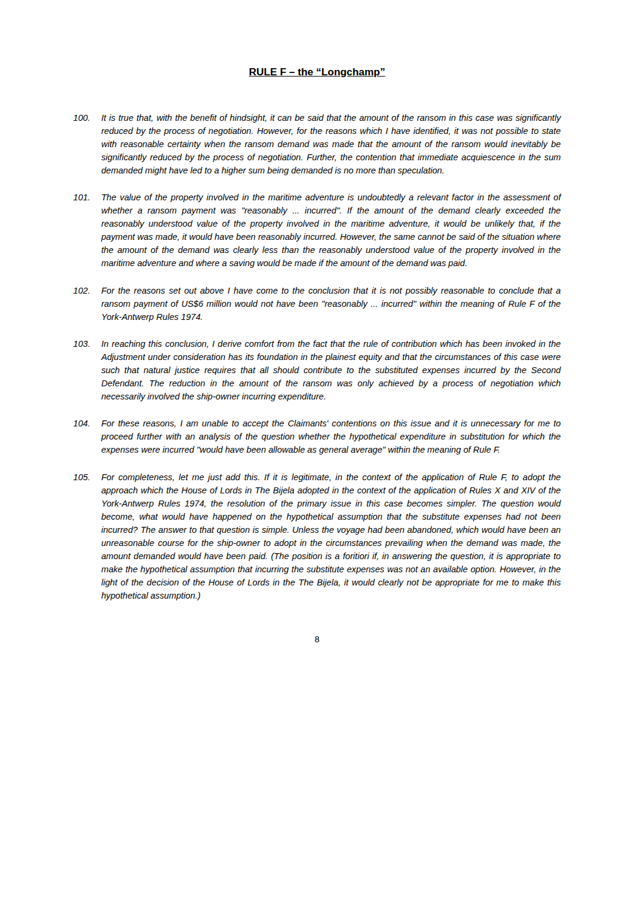RULE F – the “Longchamp”
It is true that, with the benefit of hindsight, it can be said that the amount of the ransom in this case was significantly reduced by the process of negotiation. However, for the reasons which I have identified, it was not possible to state with reasonable certainty when the ransom demand was made that the amount of the ransom would inevitably be significantly reduced by the process of negotiation. Further, the contention that immediate acquiescence in the sum demanded might have led to a higher sum being demanded is no more than speculation.
The value of the property involved in the maritime adventure is undoubtedly a relevant factor in the assessment of whether a ransom payment was "reasonably ... incurred". If the amount of the demand clearly exceeded the reasonably understood value of the property involved in the maritime adventure, it would be unlikely that, if the payment was made, it would have been reasonably incurred. However, the same cannot be said of the situation where the amount of the demand was clearly less than the reasonably understood value of the property involved in the maritime adventure and where a saving would be made if the amount of the demand was paid.
For the reasons set out above I have come to the conclusion that it is not possibly reasonable to conclude that a ransom payment of US$6 million would not have been "reasonably ... incurred" within the meaning of Rule F of the York-Antwerp Rules 1974.
In reaching this conclusion, I derive comfort from the fact that the rule of contribution which has been invoked in the Adjustment under consideration has its foundation in the plainest equity and that the circumstances of this case were such that natural justice requires that all should contribute to the substituted expenses incurred by the Second Defendant. The reduction in the amount of the ransom was only achieved by a process of negotiation which necessarily involved the ship-owner incurring expenditure.
For these reasons, I am unable to accept the Claimants' contentions on this issue and it is unnecessary for me to proceed further with an analysis of the question whether the hypothetical expenditure in substitution for which the expenses were incurred "would have been allowable as general average" within the meaning of Rule F.
For completeness, let me just add this. If it is legitimate, in the context of the application of Rule F, to adopt the approach which the House of Lords in The Bijela adopted in the context of the application of Rules X and XIV of the York-Antwerp Rules 1974, the resolution of the primary issue in this case becomes simpler. The question would become, what would have happened on the hypothetical assumption that the substitute expenses had not been incurred? The answer to that question is simple. Unless the voyage had been abandoned, which would have been an unreasonable course for the ship-owner to adopt in the circumstances prevailing when the demand was made, the amount demanded would have been paid. (The position is a foritiori if, in answering the question, it is appropriate to make the hypothetical assumption that incurring the substitute expenses was not an available option. However, in the light of the decision of the House of Lords in the The Bijela, it would clearly not be appropriate for me to make this hypothetical assumption.)
8